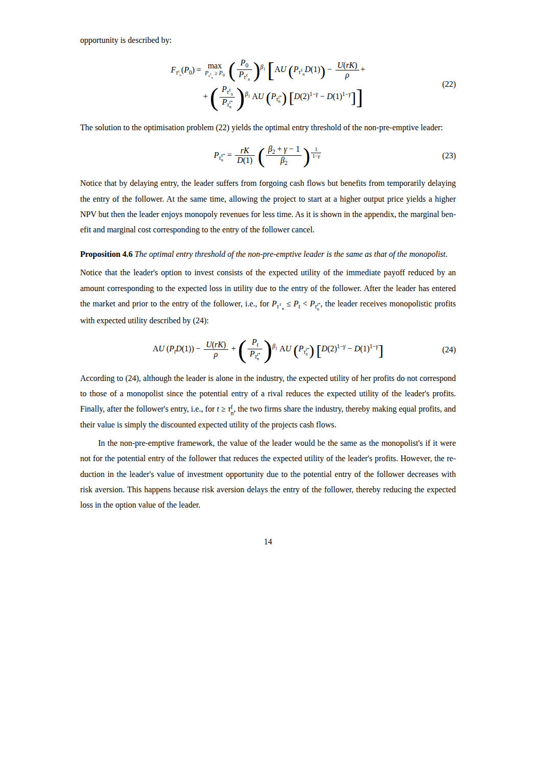opportunity is described by:
| F τ ℓ n ( P 0 ) | = | max P τ ℓ n ≥ P 0 ( P 0 P τ ℓ n ) β 1 [ A U ( P τ ℓ n D (1) ) − U ( rK ) ρ + |
| | | + ( P τ ℓ n P τ f* n ) β 1 A U ( P τ f* n ) [ D (2) 1− γ − D (1) 1− γ ] ] |
(22)
The solution to the optimisation problem (22) yields the optimal entry threshold of the non-pre-emptive leader:
Pτℓ*n = rK D(1) (β 2 + γ − 1 β 2) 11−γ (23)
Notice that by delaying entry, the leader suffers from forgoing cash flows but benefits from temporarily delaying the entry of the follower. At the same time, allowing the project to start at a higher output price yields a higher NPV but then the leader enjoys monopoly revenues for less time. As it is shown in the appendix, the marginal benefit and marginal cost corresponding to the entry of the follower cancel.
Proposition 4.6 The optimal entry threshold of the non-pre-emptive leader is the same as that of the monopolist.
Notice that the leader's option to invest consists of the expected utility of the immediate payoff reduced by an amount corresponding to the expected loss in utility due to the entry of the follower. After the leader has entered the market and prior to the entry of the follower, i.e., for Pτℓn ≤ Pt < Pτf*n, the leader receives monopolistic profits with expected utility described by (24):
AU (PtD(1)) − U(rK) ρ + (Pt Pτf*n) β 1 AU (Pτf*n) [D(2)1−γ − D(1)1−γ] (24)
According to (24), although the leader is alone in the industry, the expected utility of her profits do not correspond to those of a monopolist since the potential entry of a rival reduces the expected utility of the leader's profits. Finally, after the follower's entry, i.e., for t ≥ τfn, the two firms share the industry, thereby making equal profits, and their value is simply the discounted expected utility of the projects cash flows.
In the non-pre-emptive framework, the value of the leader would be the same as the monopolist's if it were not for the potential entry of the follower that reduces the expected utility of the leader's profits. However, the reduction in the leader's value of investment opportunity due to the potential entry of the follower decreases with risk aversion. This happens because risk aversion delays the entry of the follower, thereby reducing the expected loss in the option value of the leader.
14